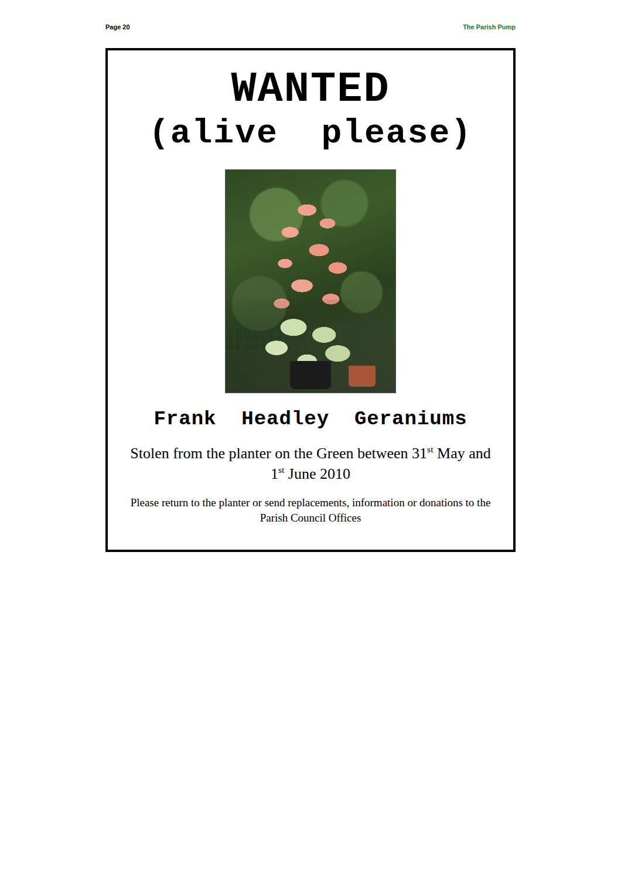Page 20 The Parish Pump
WANTED
(alive please)
Frank Headley Geraniums
Stolen from the planter on the Green between 31st May and 1st June 2010
Please return to the planter or send replacements, information or donations to the Parish Council Offices